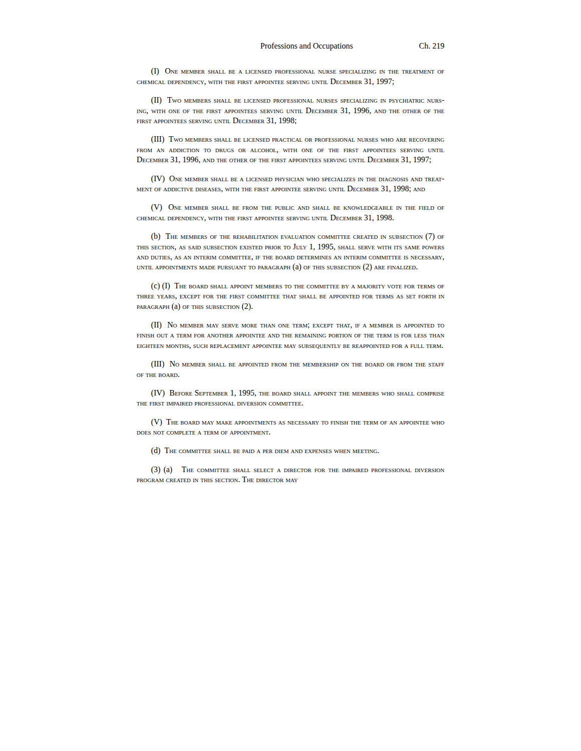Professions and Occupations
Ch. 219
(I) One member shall be a licensed professional nurse specializing in the treatment of chemical dependency, with the first appointee serving until December 31, 1997;
(II) Two members shall be licensed professional nurses specializing in psychiatric nursing, with one of the first appointees serving until December 31, 1996, and the other of the first appointees serving until December 31, 1998;
(III) Two members shall be licensed practical or professional nurses who are recovering from an addiction to drugs or alcohol, with one of the first appointees serving until December 31, 1996, and the other of the first appointees serving until December 31, 1997;
(IV) One member shall be a licensed physician who specializes in the diagnosis and treatment of addictive diseases, with the first appointee serving until December 31, 1998; and
(V) One member shall be from the public and shall be knowledgeable in the field of chemical dependency, with the first appointee serving until December 31, 1998.
(b) The members of the rehabilitation evaluation committee created in subsection (7) of this section, as said subsection existed prior to July 1, 1995, shall serve with its same powers and duties, as an interim committee, if the board determines an interim committee is necessary, until appointments made pursuant to paragraph (a) of this subsection (2) are finalized.
(c) (I) The board shall appoint members to the committee by a majority vote for terms of three years, except for the first committee that shall be appointed for terms as set forth in paragraph (a) of this subsection (2).
(II) No member may serve more than one term; except that, if a member is appointed to finish out a term for another appointee and the remaining portion of the term is for less than eighteen months, such replacement appointee may subsequently be reappointed for a full term.
(III) No member shall be appointed from the membership on the board or from the staff of the board.
(IV) Before September 1, 1995, the board shall appoint the members who shall comprise the first impaired professional diversion committee.
(V) The board may make appointments as necessary to finish the term of an appointee who does not complete a term of appointment.
(d) The committee shall be paid a per diem and expenses when meeting.
(3) (a) The committee shall select a director for the impaired professional diversion program created in this section. The director may